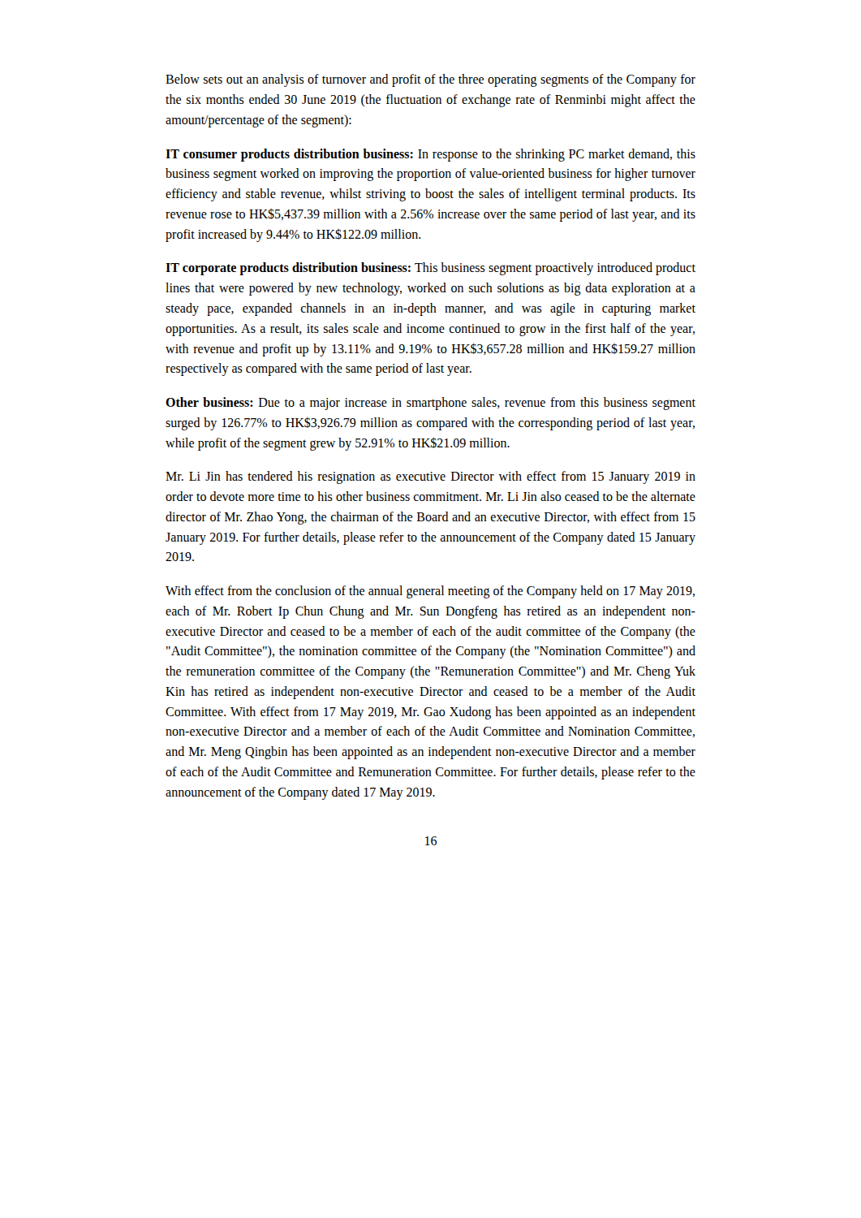Below sets out an analysis of turnover and profit of the three operating segments of the Company for the six months ended 30 June 2019 (the fluctuation of exchange rate of Renminbi might affect the amount/percentage of the segment):
IT consumer products distribution business: In response to the shrinking PC market demand, this business segment worked on improving the proportion of value-oriented business for higher turnover efficiency and stable revenue, whilst striving to boost the sales of intelligent terminal products. Its revenue rose to HK$5,437.39 million with a 2.56% increase over the same period of last year, and its profit increased by 9.44% to HK$122.09 million.
IT corporate products distribution business: This business segment proactively introduced product lines that were powered by new technology, worked on such solutions as big data exploration at a steady pace, expanded channels in an in-depth manner, and was agile in capturing market opportunities. As a result, its sales scale and income continued to grow in the first half of the year, with revenue and profit up by 13.11% and 9.19% to HK$3,657.28 million and HK$159.27 million respectively as compared with the same period of last year.
Other business: Due to a major increase in smartphone sales, revenue from this business segment surged by 126.77% to HK$3,926.79 million as compared with the corresponding period of last year, while profit of the segment grew by 52.91% to HK$21.09 million.
Mr. Li Jin has tendered his resignation as executive Director with effect from 15 January 2019 in order to devote more time to his other business commitment. Mr. Li Jin also ceased to be the alternate director of Mr. Zhao Yong, the chairman of the Board and an executive Director, with effect from 15 January 2019. For further details, please refer to the announcement of the Company dated 15 January 2019.
With effect from the conclusion of the annual general meeting of the Company held on 17 May 2019, each of Mr. Robert Ip Chun Chung and Mr. Sun Dongfeng has retired as an independent non-executive Director and ceased to be a member of each of the audit committee of the Company (the "Audit Committee"), the nomination committee of the Company (the "Nomination Committee") and the remuneration committee of the Company (the "Remuneration Committee") and Mr. Cheng Yuk Kin has retired as independent non-executive Director and ceased to be a member of the Audit Committee. With effect from 17 May 2019, Mr. Gao Xudong has been appointed as an independent non-executive Director and a member of each of the Audit Committee and Nomination Committee, and Mr. Meng Qingbin has been appointed as an independent non-executive Director and a member of each of the Audit Committee and Remuneration Committee. For further details, please refer to the announcement of the Company dated 17 May 2019.
16